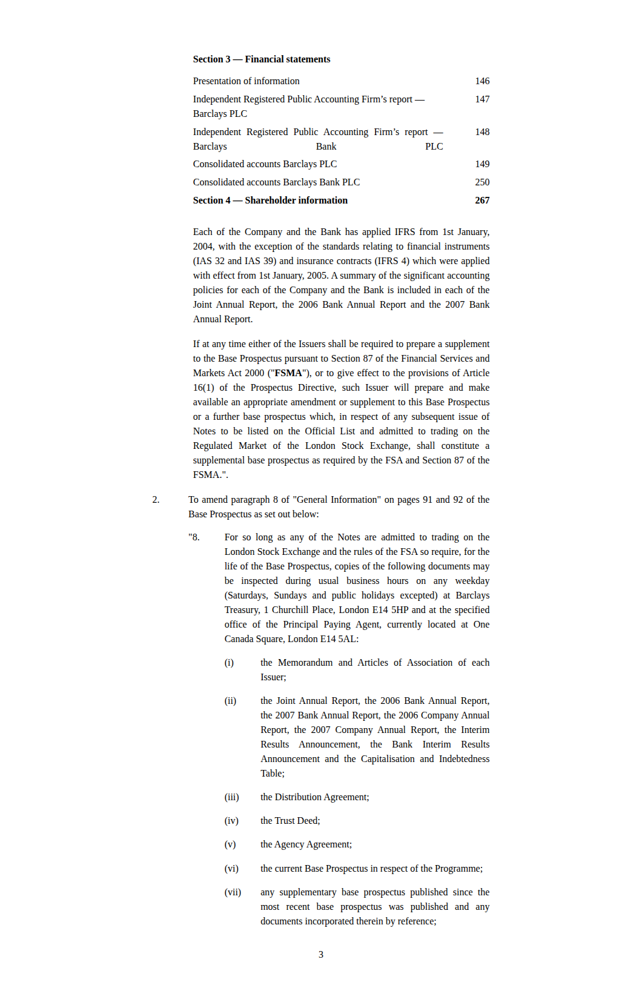Section 3 — Financial statements
| Presentation of information | 146 |
| Independent Registered Public Accounting Firm’s report — Barclays PLC | 147 |
| Independent Registered Public Accounting Firm’s report — Barclays Bank PLC | 148 |
| Consolidated accounts Barclays PLC | 149 |
| Consolidated accounts Barclays Bank PLC | 250 |
| Section 4 — Shareholder information | 267 |
Each of the Company and the Bank has applied IFRS from 1st January, 2004, with the exception of the standards relating to financial instruments (IAS 32 and IAS 39) and insurance contracts (IFRS 4) which were applied with effect from 1st January, 2005. A summary of the significant accounting policies for each of the Company and the Bank is included in each of the Joint Annual Report, the 2006 Bank Annual Report and the 2007 Bank Annual Report.
If at any time either of the Issuers shall be required to prepare a supplement to the Base Prospectus pursuant to Section 87 of the Financial Services and Markets Act 2000 ("FSMA"), or to give effect to the provisions of Article 16(1) of the Prospectus Directive, such Issuer will prepare and make available an appropriate amendment or supplement to this Base Prospectus or a further base prospectus which, in respect of any subsequent issue of Notes to be listed on the Official List and admitted to trading on the Regulated Market of the London Stock Exchange, shall constitute a supplemental base prospectus as required by the FSA and Section 87 of the FSMA.".
2.
To amend paragraph 8 of "General Information" on pages 91 and 92 of the Base Prospectus as set out below:
"8.
For so long as any of the Notes are admitted to trading on the London Stock Exchange and the rules of the FSA so require, for the life of the Base Prospectus, copies of the following documents may be inspected during usual business hours on any weekday (Saturdays, Sundays and public holidays excepted) at Barclays Treasury, 1 Churchill Place, London E14 5HP and at the specified office of the Principal Paying Agent, currently located at One Canada Square, London E14 5AL:
(i)
the Memorandum and Articles of Association of each Issuer;
(ii)
the Joint Annual Report, the 2006 Bank Annual Report, the 2007 Bank Annual Report, the 2006 Company Annual Report, the 2007 Company Annual Report, the Interim Results Announcement, the Bank Interim Results Announcement and the Capitalisation and Indebtedness Table;
(iii)
the Distribution Agreement;
(iv)
the Trust Deed;
(v)
the Agency Agreement;
(vi)
the current Base Prospectus in respect of the Programme;
(vii)
any supplementary base prospectus published since the most recent base prospectus was published and any documents incorporated therein by reference;
3